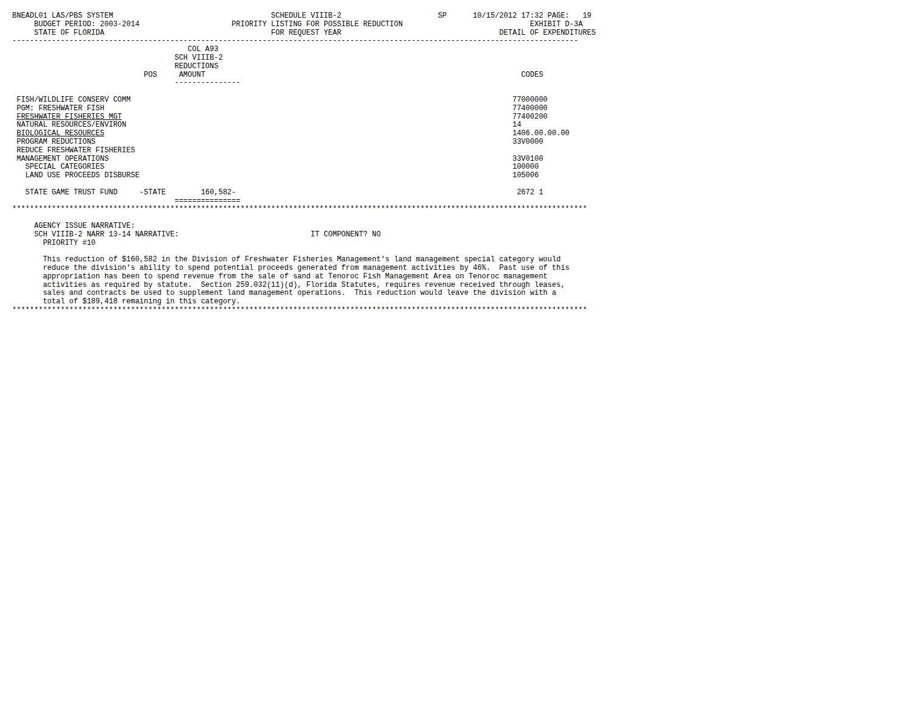BNEADL01 LAS/PBS SYSTEM                                    SCHEDULE VIIIB-2                      SP      10/15/2012 17:32 PAGE:   19
     BUDGET PERIOD: 2003-2014                     PRIORITY LISTING FOR POSSIBLE REDUCTION                             EXHIBIT D-3A
     STATE OF FLORIDA                                      FOR REQUEST YEAR                                    DETAIL OF EXPENDITURES
---------------------------------------------------------------------------------------------------------------------------------
                                        COL A93
                                     SCH VIIIB-2
                                     REDUCTIONS
                              POS     AMOUNT                                                                        CODES
                                     ---------------

 FISH/WILDLIFE CONSERV COMM                                                                                       77000000
 PGM: FRESHWATER FISH                                                                                             77400000
 FRESHWATER FISHERIES MGT                                                                                         77400200
 NATURAL RESOURCES/ENVIRON                                                                                        14
 BIOLOGICAL RESOURCES                                                                                             1406.00.00.00
 PROGRAM REDUCTIONS                                                                                               33V0000
 REDUCE FRESHWATER FISHERIES
 MANAGEMENT OPERATIONS                                                                                            33V0100
   SPECIAL CATEGORIES                                                                                             100000
   LAND USE PROCEEDS DISBURSE                                                                                     105006

   STATE GAME TRUST FUND     -STATE        160,582-                                                                2672 1
                                     ===============
***********************************************************************************************************************************

     AGENCY ISSUE NARRATIVE:
     SCH VIIIB-2 NARR 13-14 NARRATIVE:                              IT COMPONENT? NO
       PRIORITY #10

       This reduction of $160,582 in the Division of Freshwater Fisheries Management's land management special category would
       reduce the division's ability to spend potential proceeds generated from management activities by 46%.  Past use of this
       appropriation has been to spend revenue from the sale of sand at Tenoroc Fish Management Area on Tenoroc management
       activities as required by statute.  Section 259.032(11)(d), Florida Statutes, requires revenue received through leases,
       sales and contracts be used to supplement land management operations.  This reduction would leave the division with a
       total of $189,418 remaining in this category.
***********************************************************************************************************************************